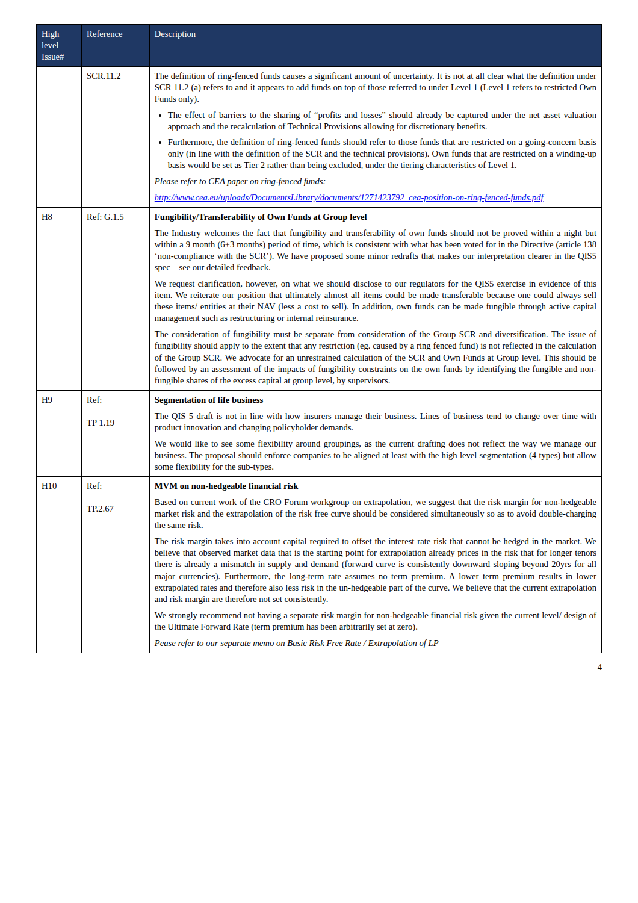| High level Issue# | Reference | Description |
| --- | --- | --- |
| | SCR.11.2 | The definition of ring-fenced funds causes a significant amount of uncertainty. It is not at all clear what the definition under SCR 11.2 (a) refers to and it appears to add funds on top of those referred to under Level 1 (Level 1 refers to restricted Own Funds only). The effect of barriers to the sharing of “profits and losses” should already be captured under the net asset valuation approach and the recalculation of Technical Provisions allowing for discretionary benefits. Furthermore, the definition of ring-fenced funds should refer to those funds that are restricted on a going-concern basis only (in line with the definition of the SCR and the technical provisions). Own funds that are restricted on a winding-up basis would be set as Tier 2 rather than being excluded, under the tiering characteristics of Level 1. Please refer to CEA paper on ring-fenced funds: http://www.cea.eu/uploads/DocumentsLibrary/documents/1271423792_cea-position-on-ring-fenced-funds.pdf |
| H8 | Ref: G.1.5 | Fungibility/Transferability of Own Funds at Group level The Industry welcomes the fact that fungibility and transferability of own funds should not be proved within a night but within a 9 month (6+3 months) period of time, which is consistent with what has been voted for in the Directive (article 138 ‘non-compliance with the SCR’). We have proposed some minor redrafts that makes our interpretation clearer in the QIS5 spec – see our detailed feedback. We request clarification, however, on what we should disclose to our regulators for the QIS5 exercise in evidence of this item. We reiterate our position that ultimately almost all items could be made transferable because one could always sell these items/ entities at their NAV (less a cost to sell). In addition, own funds can be made fungible through active capital management such as restructuring or internal reinsurance. The consideration of fungibility must be separate from consideration of the Group SCR and diversification. The issue of fungibility should apply to the extent that any restriction (eg. caused by a ring fenced fund) is not reflected in the calculation of the Group SCR. We advocate for an unrestrained calculation of the SCR and Own Funds at Group level. This should be followed by an assessment of the impacts of fungibility constraints on the own funds by identifying the fungible and non-fungible shares of the excess capital at group level, by supervisors. |
| H9 | Ref: TP 1.19 | Segmentation of life business The QIS 5 draft is not in line with how insurers manage their business. Lines of business tend to change over time with product innovation and changing policyholder demands. We would like to see some flexibility around groupings, as the current drafting does not reflect the way we manage our business. The proposal should enforce companies to be aligned at least with the high level segmentation (4 types) but allow some flexibility for the sub-types. |
| H10 | Ref: TP.2.67 | MVM on non-hedgeable financial risk Based on current work of the CRO Forum workgroup on extrapolation, we suggest that the risk margin for non-hedgeable market risk and the extrapolation of the risk free curve should be considered simultaneously so as to avoid double-charging the same risk. The risk margin takes into account capital required to offset the interest rate risk that cannot be hedged in the market. We believe that observed market data that is the starting point for extrapolation already prices in the risk that for longer tenors there is already a mismatch in supply and demand (forward curve is consistently downward sloping beyond 20yrs for all major currencies). Furthermore, the long-term rate assumes no term premium. A lower term premium results in lower extrapolated rates and therefore also less risk in the un-hedgeable part of the curve. We believe that the current extrapolation and risk margin are therefore not set consistently. We strongly recommend not having a separate risk margin for non-hedgeable financial risk given the current level/ design of the Ultimate Forward Rate (term premium has been arbitrarily set at zero). Pease refer to our separate memo on Basic Risk Free Rate / Extrapolation of LP |
4